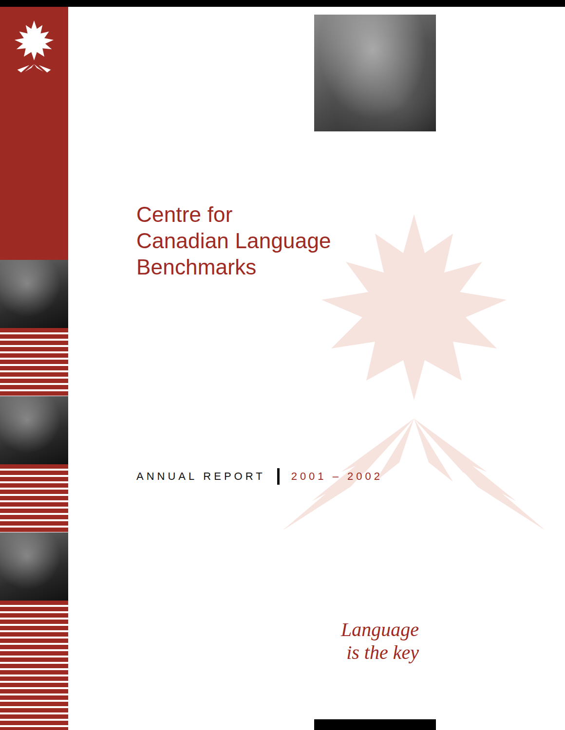Centre for
Canadian Language
Benchmarks
ANNUAL REPORT 2001 – 2002
Language
is the key